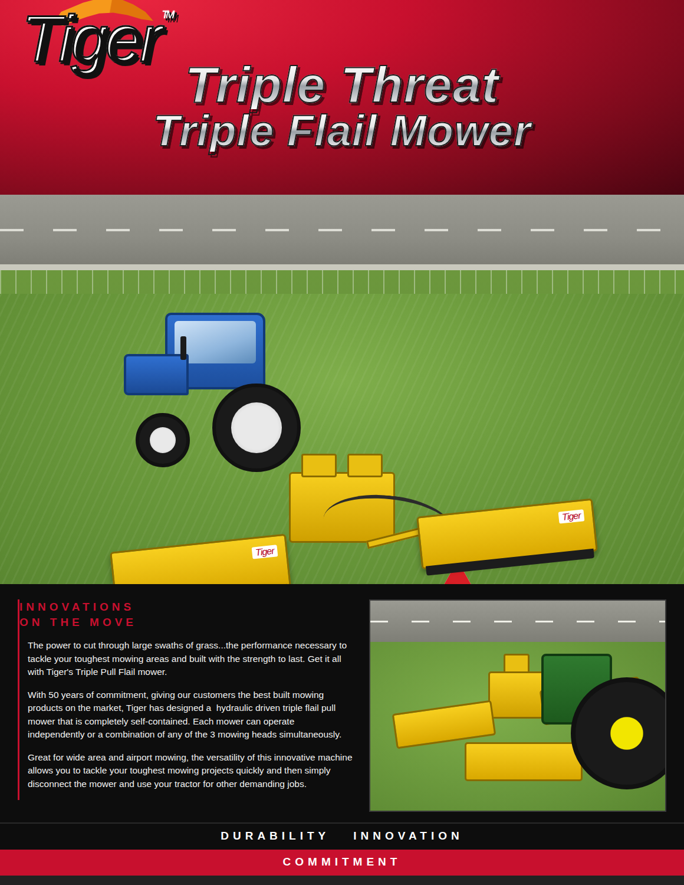TigerTM
Triple Threat
Triple Flail Mower
Tiger
Tiger
Tiger
INNOVATIONS
ON THE MOVE
The power to cut through large swaths of grass...the performance necessary to tackle your toughest mowing areas and built with the strength to last. Get it all with Tiger's Triple Pull Flail mower.
With 50 years of commitment, giving our customers the best built mowing products on the market, Tiger has designed a hydraulic driven triple flail pull mower that is completely self-contained. Each mower can operate independently or a combination of any of the 3 mowing heads simultaneously.
Great for wide area and airport mowing, the versatility of this innovative machine allows you to tackle your toughest mowing projects quickly and then simply disconnect the mower and use your tractor for other demanding jobs.
DURABILITY INNOVATION
COMMITMENT